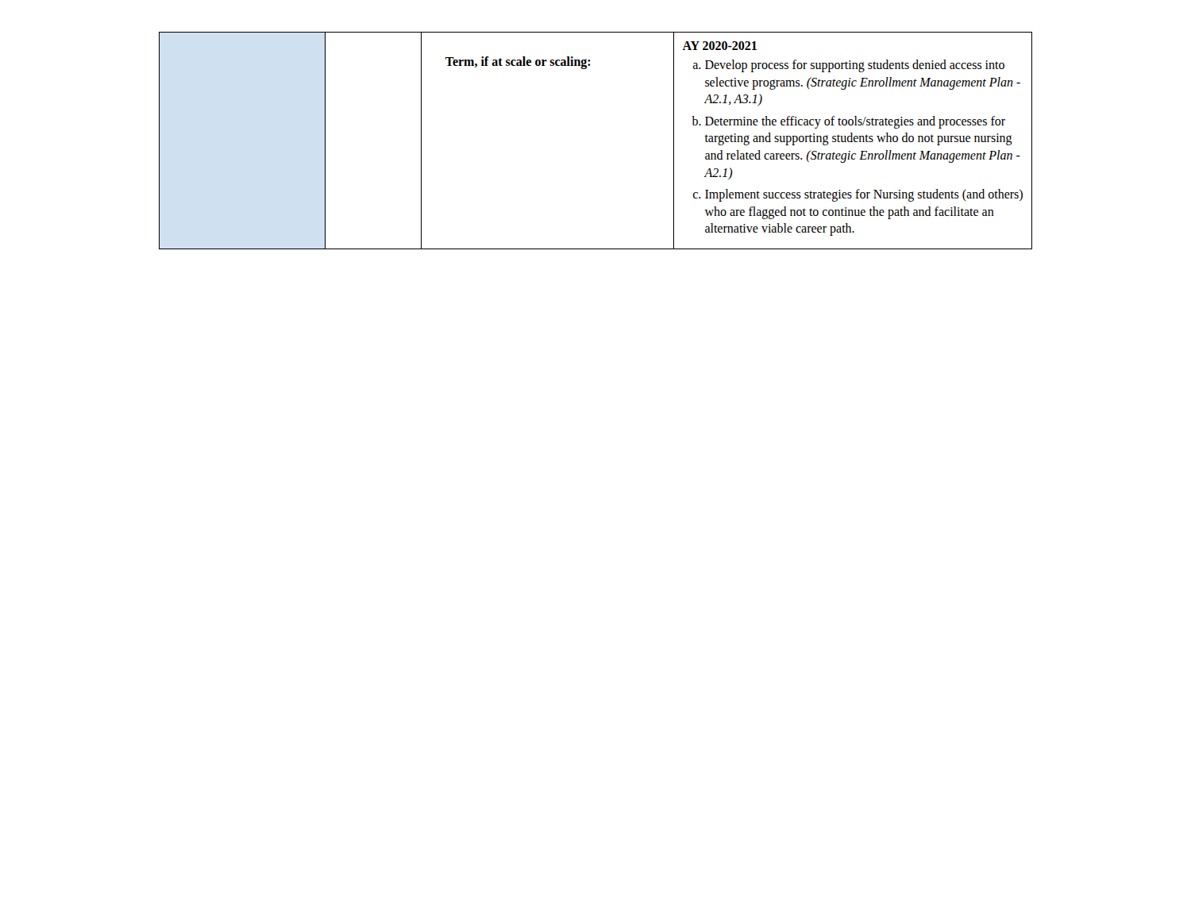| | | Term, if at scale or scaling: | AY 2020-2021 Develop process for supporting students denied access into selective programs. (Strategic Enrollment Management Plan - A2.1, A3.1) Determine the efficacy of tools/strategies and processes for targeting and supporting students who do not pursue nursing and related careers. (Strategic Enrollment Management Plan - A2.1) Implement success strategies for Nursing students (and others) who are flagged not to continue the path and facilitate an alternative viable career path. |